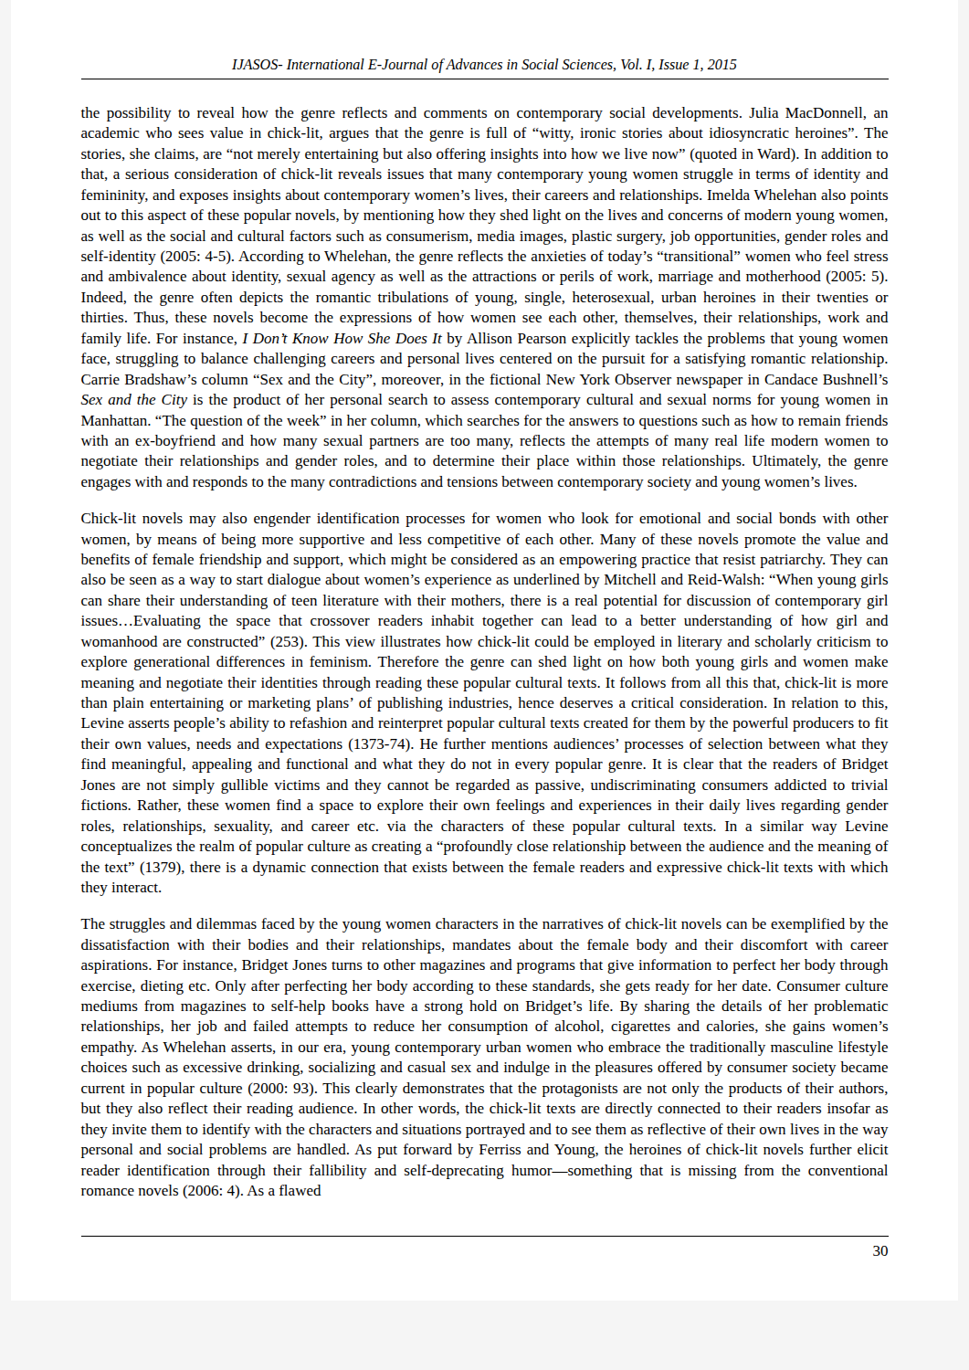IJASOS- International E-Journal of Advances in Social Sciences, Vol. I, Issue 1, 2015
the possibility to reveal how the genre reflects and comments on contemporary social developments. Julia MacDonnell, an academic who sees value in chick-lit, argues that the genre is full of “witty, ironic stories about idiosyncratic heroines”. The stories, she claims, are “not merely entertaining but also offering insights into how we live now” (quoted in Ward). In addition to that, a serious consideration of chick-lit reveals issues that many contemporary young women struggle in terms of identity and femininity, and exposes insights about contemporary women’s lives, their careers and relationships. Imelda Whelehan also points out to this aspect of these popular novels, by mentioning how they shed light on the lives and concerns of modern young women, as well as the social and cultural factors such as consumerism, media images, plastic surgery, job opportunities, gender roles and self-identity (2005: 4-5). According to Whelehan, the genre reflects the anxieties of today’s “transitional” women who feel stress and ambivalence about identity, sexual agency as well as the attractions or perils of work, marriage and motherhood (2005: 5). Indeed, the genre often depicts the romantic tribulations of young, single, heterosexual, urban heroines in their twenties or thirties. Thus, these novels become the expressions of how women see each other, themselves, their relationships, work and family life. For instance, I Don’t Know How She Does It by Allison Pearson explicitly tackles the problems that young women face, struggling to balance challenging careers and personal lives centered on the pursuit for a satisfying romantic relationship. Carrie Bradshaw’s column “Sex and the City”, moreover, in the fictional New York Observer newspaper in Candace Bushnell’s Sex and the City is the product of her personal search to assess contemporary cultural and sexual norms for young women in Manhattan. “The question of the week” in her column, which searches for the answers to questions such as how to remain friends with an ex-boyfriend and how many sexual partners are too many, reflects the attempts of many real life modern women to negotiate their relationships and gender roles, and to determine their place within those relationships. Ultimately, the genre engages with and responds to the many contradictions and tensions between contemporary society and young women’s lives.
Chick-lit novels may also engender identification processes for women who look for emotional and social bonds with other women, by means of being more supportive and less competitive of each other. Many of these novels promote the value and benefits of female friendship and support, which might be considered as an empowering practice that resist patriarchy. They can also be seen as a way to start dialogue about women’s experience as underlined by Mitchell and Reid-Walsh: “When young girls can share their understanding of teen literature with their mothers, there is a real potential for discussion of contemporary girl issues…Evaluating the space that crossover readers inhabit together can lead to a better understanding of how girl and womanhood are constructed” (253). This view illustrates how chick-lit could be employed in literary and scholarly criticism to explore generational differences in feminism. Therefore the genre can shed light on how both young girls and women make meaning and negotiate their identities through reading these popular cultural texts. It follows from all this that, chick-lit is more than plain entertaining or marketing plans’ of publishing industries, hence deserves a critical consideration. In relation to this, Levine asserts people’s ability to refashion and reinterpret popular cultural texts created for them by the powerful producers to fit their own values, needs and expectations (1373-74). He further mentions audiences’ processes of selection between what they find meaningful, appealing and functional and what they do not in every popular genre. It is clear that the readers of Bridget Jones are not simply gullible victims and they cannot be regarded as passive, undiscriminating consumers addicted to trivial fictions. Rather, these women find a space to explore their own feelings and experiences in their daily lives regarding gender roles, relationships, sexuality, and career etc. via the characters of these popular cultural texts. In a similar way Levine conceptualizes the realm of popular culture as creating a “profoundly close relationship between the audience and the meaning of the text” (1379), there is a dynamic connection that exists between the female readers and expressive chick-lit texts with which they interact.
The struggles and dilemmas faced by the young women characters in the narratives of chick-lit novels can be exemplified by the dissatisfaction with their bodies and their relationships, mandates about the female body and their discomfort with career aspirations. For instance, Bridget Jones turns to other magazines and programs that give information to perfect her body through exercise, dieting etc. Only after perfecting her body according to these standards, she gets ready for her date. Consumer culture mediums from magazines to self-help books have a strong hold on Bridget’s life. By sharing the details of her problematic relationships, her job and failed attempts to reduce her consumption of alcohol, cigarettes and calories, she gains women’s empathy. As Whelehan asserts, in our era, young contemporary urban women who embrace the traditionally masculine lifestyle choices such as excessive drinking, socializing and casual sex and indulge in the pleasures offered by consumer society became current in popular culture (2000: 93). This clearly demonstrates that the protagonists are not only the products of their authors, but they also reflect their reading audience. In other words, the chick-lit texts are directly connected to their readers insofar as they invite them to identify with the characters and situations portrayed and to see them as reflective of their own lives in the way personal and social problems are handled. As put forward by Ferriss and Young, the heroines of chick-lit novels further elicit reader identification through their fallibility and self-deprecating humor—something that is missing from the conventional romance novels (2006: 4). As a flawed
30